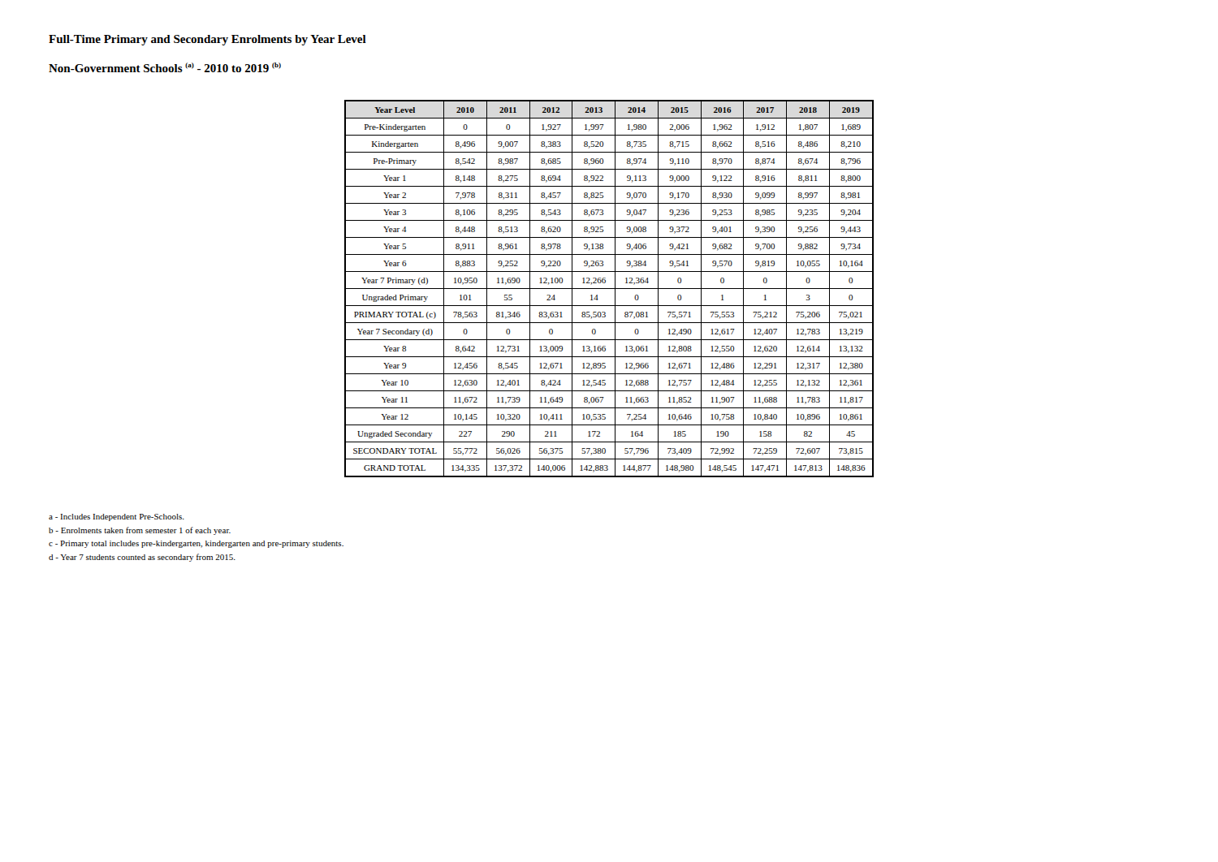Full-Time Primary and Secondary Enrolments by Year Level
Non-Government Schools (a) - 2010 to 2019 (b)
| Year Level | 2010 | 2011 | 2012 | 2013 | 2014 | 2015 | 2016 | 2017 | 2018 | 2019 |
| --- | --- | --- | --- | --- | --- | --- | --- | --- | --- | --- |
| Pre-Kindergarten | 0 | 0 | 1,927 | 1,997 | 1,980 | 2,006 | 1,962 | 1,912 | 1,807 | 1,689 |
| Kindergarten | 8,496 | 9,007 | 8,383 | 8,520 | 8,735 | 8,715 | 8,662 | 8,516 | 8,486 | 8,210 |
| Pre-Primary | 8,542 | 8,987 | 8,685 | 8,960 | 8,974 | 9,110 | 8,970 | 8,874 | 8,674 | 8,796 |
| Year 1 | 8,148 | 8,275 | 8,694 | 8,922 | 9,113 | 9,000 | 9,122 | 8,916 | 8,811 | 8,800 |
| Year 2 | 7,978 | 8,311 | 8,457 | 8,825 | 9,070 | 9,170 | 8,930 | 9,099 | 8,997 | 8,981 |
| Year 3 | 8,106 | 8,295 | 8,543 | 8,673 | 9,047 | 9,236 | 9,253 | 8,985 | 9,235 | 9,204 |
| Year 4 | 8,448 | 8,513 | 8,620 | 8,925 | 9,008 | 9,372 | 9,401 | 9,390 | 9,256 | 9,443 |
| Year 5 | 8,911 | 8,961 | 8,978 | 9,138 | 9,406 | 9,421 | 9,682 | 9,700 | 9,882 | 9,734 |
| Year 6 | 8,883 | 9,252 | 9,220 | 9,263 | 9,384 | 9,541 | 9,570 | 9,819 | 10,055 | 10,164 |
| Year 7 Primary (d) | 10,950 | 11,690 | 12,100 | 12,266 | 12,364 | 0 | 0 | 0 | 0 | 0 |
| Ungraded Primary | 101 | 55 | 24 | 14 | 0 | 0 | 1 | 1 | 3 | 0 |
| PRIMARY TOTAL (c) | 78,563 | 81,346 | 83,631 | 85,503 | 87,081 | 75,571 | 75,553 | 75,212 | 75,206 | 75,021 |
| Year 7 Secondary (d) | 0 | 0 | 0 | 0 | 0 | 12,490 | 12,617 | 12,407 | 12,783 | 13,219 |
| Year 8 | 8,642 | 12,731 | 13,009 | 13,166 | 13,061 | 12,808 | 12,550 | 12,620 | 12,614 | 13,132 |
| Year 9 | 12,456 | 8,545 | 12,671 | 12,895 | 12,966 | 12,671 | 12,486 | 12,291 | 12,317 | 12,380 |
| Year 10 | 12,630 | 12,401 | 8,424 | 12,545 | 12,688 | 12,757 | 12,484 | 12,255 | 12,132 | 12,361 |
| Year 11 | 11,672 | 11,739 | 11,649 | 8,067 | 11,663 | 11,852 | 11,907 | 11,688 | 11,783 | 11,817 |
| Year 12 | 10,145 | 10,320 | 10,411 | 10,535 | 7,254 | 10,646 | 10,758 | 10,840 | 10,896 | 10,861 |
| Ungraded Secondary | 227 | 290 | 211 | 172 | 164 | 185 | 190 | 158 | 82 | 45 |
| SECONDARY TOTAL | 55,772 | 56,026 | 56,375 | 57,380 | 57,796 | 73,409 | 72,992 | 72,259 | 72,607 | 73,815 |
| GRAND TOTAL | 134,335 | 137,372 | 140,006 | 142,883 | 144,877 | 148,980 | 148,545 | 147,471 | 147,813 | 148,836 |
a - Includes Independent Pre-Schools.
b - Enrolments taken from semester 1 of each year.
c - Primary total includes pre-kindergarten, kindergarten and pre-primary students.
d - Year 7 students counted as secondary from 2015.